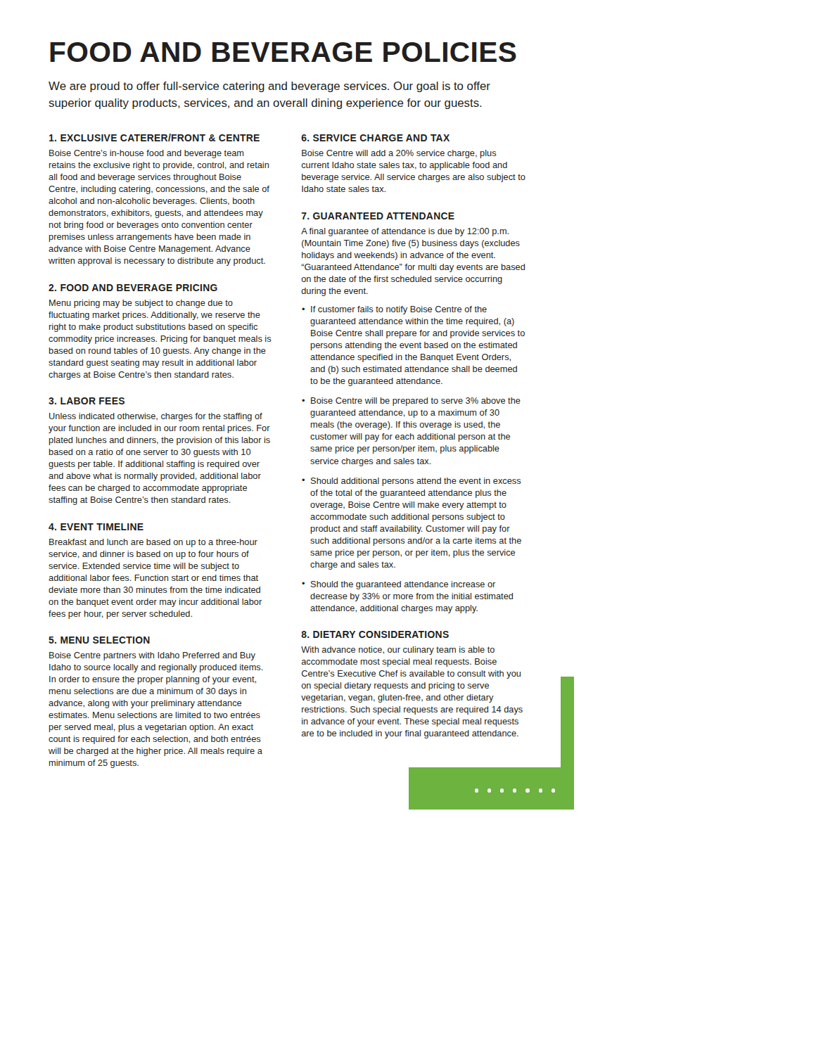FOOD AND BEVERAGE POLICIES
We are proud to offer full-service catering and beverage services. Our goal is to offer superior quality products, services, and an overall dining experience for our guests.
1. EXCLUSIVE CATERER/FRONT & CENTRE
Boise Centre’s in-house food and beverage team retains the exclusive right to provide, control, and retain all food and beverage services throughout Boise Centre, including catering, concessions, and the sale of alcohol and non-alcoholic beverages. Clients, booth demonstrators, exhibitors, guests, and attendees may not bring food or beverages onto convention center premises unless arrangements have been made in advance with Boise Centre Management. Advance written approval is necessary to distribute any product.
2. FOOD AND BEVERAGE PRICING
Menu pricing may be subject to change due to fluctuating market prices. Additionally, we reserve the right to make product substitutions based on specific commodity price increases. Pricing for banquet meals is based on round tables of 10 guests. Any change in the standard guest seating may result in additional labor charges at Boise Centre’s then standard rates.
3. LABOR FEES
Unless indicated otherwise, charges for the staffing of your function are included in our room rental prices. For plated lunches and dinners, the provision of this labor is based on a ratio of one server to 30 guests with 10 guests per table. If additional staffing is required over and above what is normally provided, additional labor fees can be charged to accommodate appropriate staffing at Boise Centre’s then standard rates.
4. EVENT TIMELINE
Breakfast and lunch are based on up to a three-hour service, and dinner is based on up to four hours of service. Extended service time will be subject to additional labor fees. Function start or end times that deviate more than 30 minutes from the time indicated on the banquet event order may incur additional labor fees per hour, per server scheduled.
5. MENU SELECTION
Boise Centre partners with Idaho Preferred and Buy Idaho to source locally and regionally produced items. In order to ensure the proper planning of your event, menu selections are due a minimum of 30 days in advance, along with your preliminary attendance estimates. Menu selections are limited to two entrées per served meal, plus a vegetarian option. An exact count is required for each selection, and both entrées will be charged at the higher price. All meals require a minimum of 25 guests.
6. SERVICE CHARGE AND TAX
Boise Centre will add a 20% service charge, plus current Idaho state sales tax, to applicable food and beverage service. All service charges are also subject to Idaho state sales tax.
7. GUARANTEED ATTENDANCE
A final guarantee of attendance is due by 12:00 p.m. (Mountain Time Zone) five (5) business days (excludes holidays and weekends) in advance of the event. “Guaranteed Attendance” for multi day events are based on the date of the first scheduled service occurring during the event.
If customer fails to notify Boise Centre of the guaranteed attendance within the time required, (a) Boise Centre shall prepare for and provide services to persons attending the event based on the estimated attendance specified in the Banquet Event Orders, and (b) such estimated attendance shall be deemed to be the guaranteed attendance.
Boise Centre will be prepared to serve 3% above the guaranteed attendance, up to a maximum of 30 meals (the overage). If this overage is used, the customer will pay for each additional person at the same price per person/per item, plus applicable service charges and sales tax.
Should additional persons attend the event in excess of the total of the guaranteed attendance plus the overage, Boise Centre will make every attempt to accommodate such additional persons subject to product and staff availability. Customer will pay for such additional persons and/or a la carte items at the same price per person, or per item, plus the service charge and sales tax.
Should the guaranteed attendance increase or decrease by 33% or more from the initial estimated attendance, additional charges may apply.
8. DIETARY CONSIDERATIONS
With advance notice, our culinary team is able to accommodate most special meal requests. Boise Centre’s Executive Chef is available to consult with you on special dietary requests and pricing to serve vegetarian, vegan, gluten-free, and other dietary restrictions. Such special requests are required 14 days in advance of your event. These special meal requests are to be included in your final guaranteed attendance.
33